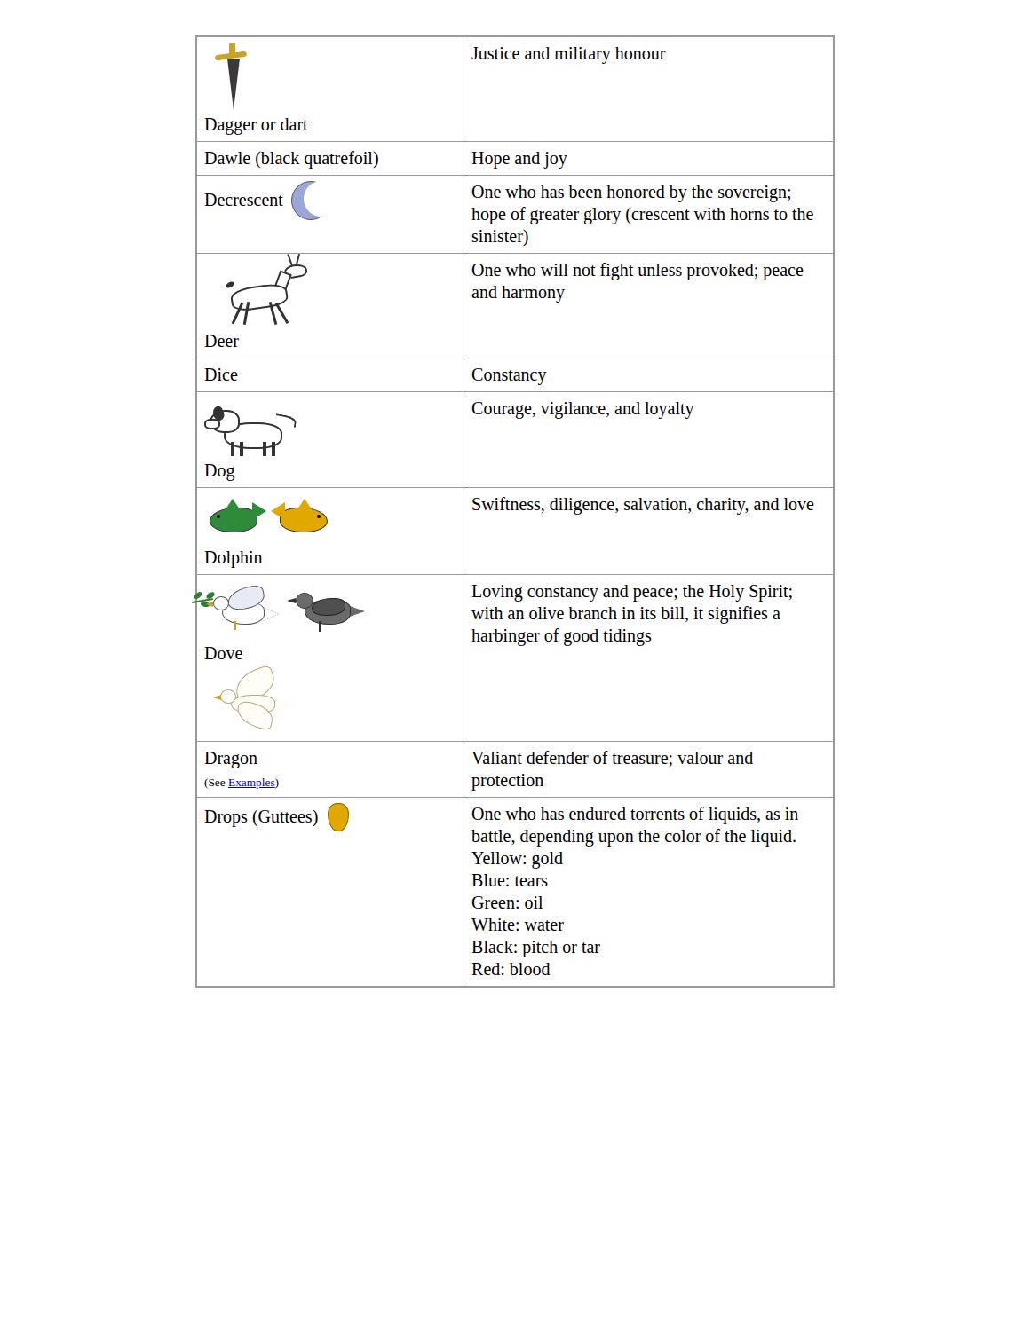| Dagger or dart | Justice and military honour |
| Dawle (black quatrefoil) | Hope and joy |
| Decrescent | One who has been honored by the sovereign; hope of greater glory (crescent with horns to the sinister) |
| Deer | One who will not fight unless provoked; peace and harmony |
| Dice | Constancy |
| Dog | Courage, vigilance, and loyalty |
| Dolphin | Swiftness, diligence, salvation, charity, and love |
| Dove | Loving constancy and peace; the Holy Spirit; with an olive branch in its bill, it signifies a harbinger of good tidings |
| Dragon (See Examples ) | Valiant defender of treasure; valour and protection |
| Drops (Guttees) | One who has endured torrents of liquids, as in battle, depending upon the color of the liquid. Yellow: gold Blue: tears Green: oil White: water Black: pitch or tar Red: blood |